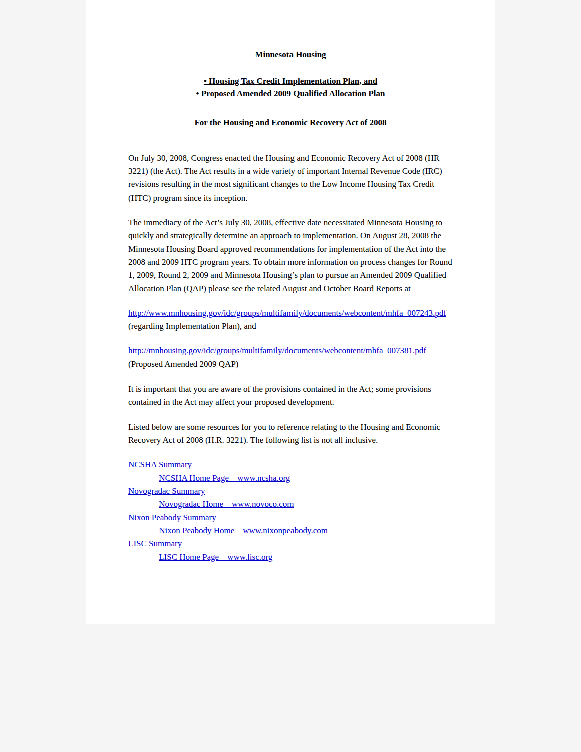Minnesota Housing
Housing Tax Credit Implementation Plan, and
Proposed Amended 2009 Qualified Allocation Plan
For the Housing and Economic Recovery Act of 2008
On July 30, 2008, Congress enacted the Housing and Economic Recovery Act of 2008 (HR 3221) (the Act). The Act results in a wide variety of important Internal Revenue Code (IRC) revisions resulting in the most significant changes to the Low Income Housing Tax Credit (HTC) program since its inception.
The immediacy of the Act’s July 30, 2008, effective date necessitated Minnesota Housing to quickly and strategically determine an approach to implementation. On August 28, 2008 the Minnesota Housing Board approved recommendations for implementation of the Act into the 2008 and 2009 HTC program years. To obtain more information on process changes for Round 1, 2009, Round 2, 2009 and Minnesota Housing’s plan to pursue an Amended 2009 Qualified Allocation Plan (QAP) please see the related August and October Board Reports at
http://www.mnhousing.gov/idc/groups/multifamily/documents/webcontent/mhfa_007243.pdf (regarding Implementation Plan), and
http://mnhousing.gov/idc/groups/multifamily/documents/webcontent/mhfa_007381.pdf (Proposed Amended 2009 QAP)
It is important that you are aware of the provisions contained in the Act; some provisions contained in the Act may affect your proposed development.
Listed below are some resources for you to reference relating to the Housing and Economic Recovery Act of 2008 (H.R. 3221). The following list is not all inclusive.
NCSHA Summary
NCSHA Home Page__www.ncsha.org
Novogradac Summary
Novogradac Home__www.novoco.com
Nixon Peabody Summary
Nixon Peabody Home__www.nixonpeabody.com
LISC Summary
LISC Home Page__www.lisc.org